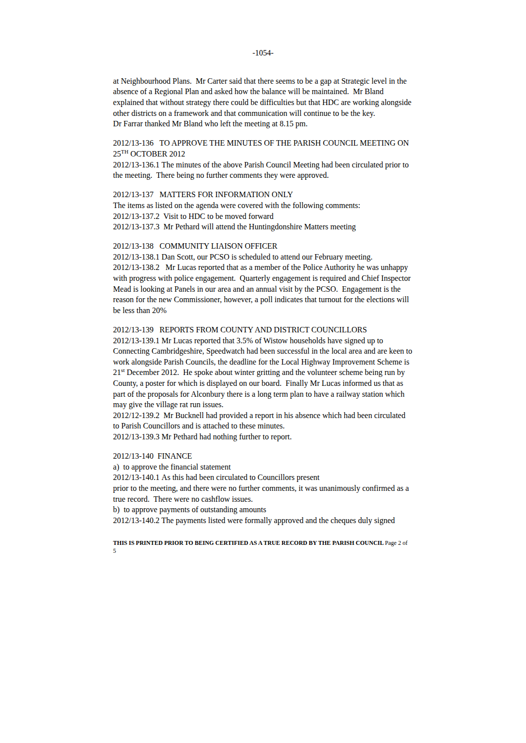-1054-
at Neighbourhood Plans. Mr Carter said that there seems to be a gap at Strategic level in the absence of a Regional Plan and asked how the balance will be maintained. Mr Bland explained that without strategy there could be difficulties but that HDC are working alongside other districts on a framework and that communication will continue to be the key.
Dr Farrar thanked Mr Bland who left the meeting at 8.15 pm.
2012/13-136 TO APPROVE THE MINUTES OF THE PARISH COUNCIL MEETING ON 25TH OCTOBER 2012
2012/13-136.1 The minutes of the above Parish Council Meeting had been circulated prior to the meeting. There being no further comments they were approved.
2012/13-137 MATTERS FOR INFORMATION ONLY
The items as listed on the agenda were covered with the following comments:
2012/13-137.2 Visit to HDC to be moved forward
2012/13-137.3 Mr Pethard will attend the Huntingdonshire Matters meeting
2012/13-138 COMMUNITY LIAISON OFFICER
2012/13-138.1 Dan Scott, our PCSO is scheduled to attend our February meeting.
2012/13-138.2 Mr Lucas reported that as a member of the Police Authority he was unhappy with progress with police engagement. Quarterly engagement is required and Chief Inspector Mead is looking at Panels in our area and an annual visit by the PCSO. Engagement is the reason for the new Commissioner, however, a poll indicates that turnout for the elections will be less than 20%
2012/13-139 REPORTS FROM COUNTY AND DISTRICT COUNCILLORS
2012/13-139.1 Mr Lucas reported that 3.5% of Wistow households have signed up to Connecting Cambridgeshire, Speedwatch had been successful in the local area and are keen to work alongside Parish Councils, the deadline for the Local Highway Improvement Scheme is 21st December 2012. He spoke about winter gritting and the volunteer scheme being run by County, a poster for which is displayed on our board. Finally Mr Lucas informed us that as part of the proposals for Alconbury there is a long term plan to have a railway station which may give the village rat run issues.
2012/12-139.2 Mr Bucknell had provided a report in his absence which had been circulated to Parish Councillors and is attached to these minutes.
2012/13-139.3 Mr Pethard had nothing further to report.
2012/13-140 FINANCE
a) to approve the financial statement
2012/13-140.1 As this had been circulated to Councillors present
prior to the meeting, and there were no further comments, it was unanimously confirmed as a true record. There were no cashflow issues.
b) to approve payments of outstanding amounts
2012/13-140.2 The payments listed were formally approved and the cheques duly signed
THIS IS PRINTED PRIOR TO BEING CERTIFIED AS A TRUE RECORD BY THE PARISH COUNCIL Page 2 of 5